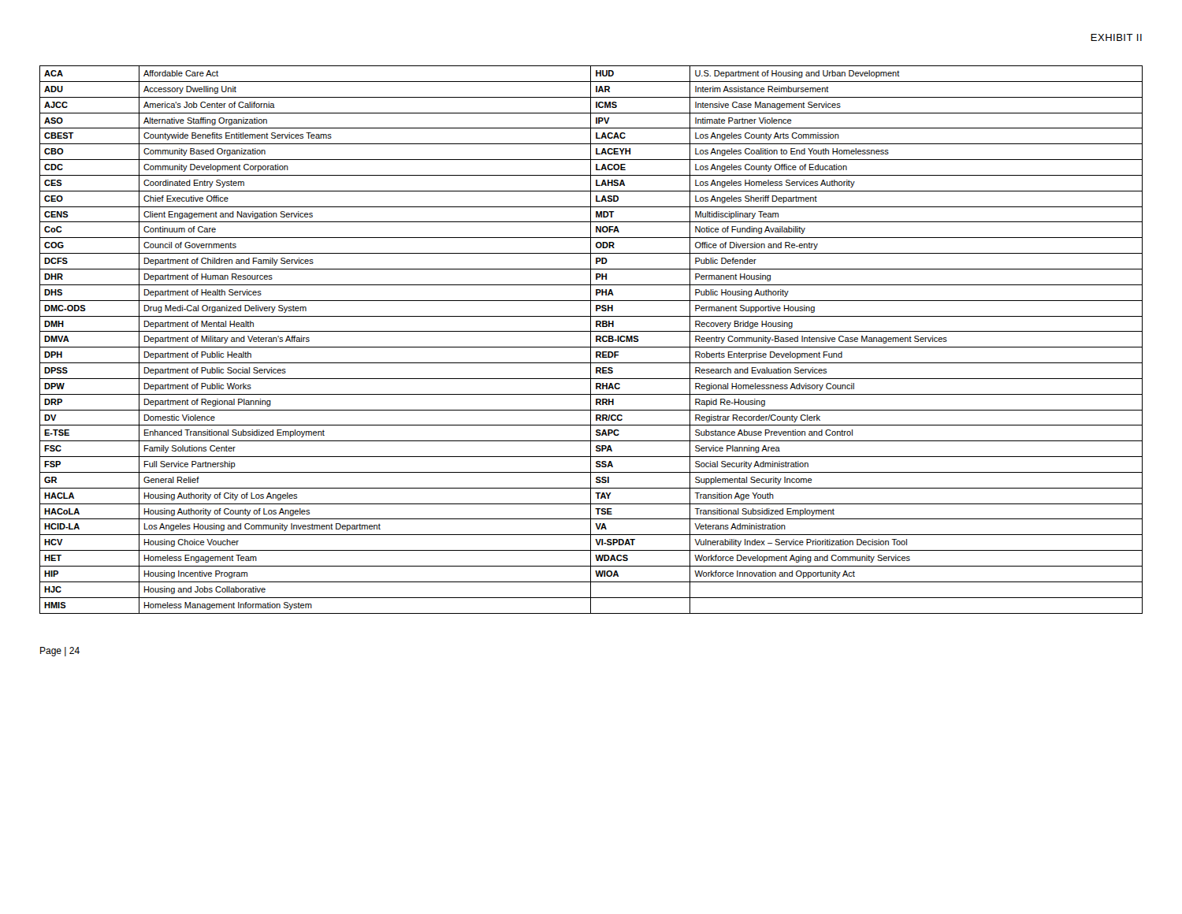EXHIBIT II
| ACA | Affordable Care Act | HUD | U.S. Department of Housing and Urban Development |
| ADU | Accessory Dwelling Unit | IAR | Interim Assistance Reimbursement |
| AJCC | America's Job Center of California | ICMS | Intensive Case Management Services |
| ASO | Alternative Staffing Organization | IPV | Intimate Partner Violence |
| CBEST | Countywide Benefits Entitlement Services Teams | LACAC | Los Angeles County Arts Commission |
| CBO | Community Based Organization | LACEYH | Los Angeles Coalition to End Youth Homelessness |
| CDC | Community Development Corporation | LACOE | Los Angeles County Office of Education |
| CES | Coordinated Entry System | LAHSA | Los Angeles Homeless Services Authority |
| CEO | Chief Executive Office | LASD | Los Angeles Sheriff Department |
| CENS | Client Engagement and Navigation Services | MDT | Multidisciplinary Team |
| CoC | Continuum of Care | NOFA | Notice of Funding Availability |
| COG | Council of Governments | ODR | Office of Diversion and Re-entry |
| DCFS | Department of Children and Family Services | PD | Public Defender |
| DHR | Department of Human Resources | PH | Permanent Housing |
| DHS | Department of Health Services | PHA | Public Housing Authority |
| DMC-ODS | Drug Medi-Cal Organized Delivery System | PSH | Permanent Supportive Housing |
| DMH | Department of Mental Health | RBH | Recovery Bridge Housing |
| DMVA | Department of Military and Veteran's Affairs | RCB-ICMS | Reentry Community-Based Intensive Case Management Services |
| DPH | Department of Public Health | REDF | Roberts Enterprise Development Fund |
| DPSS | Department of Public Social Services | RES | Research and Evaluation Services |
| DPW | Department of Public Works | RHAC | Regional Homelessness Advisory Council |
| DRP | Department of Regional Planning | RRH | Rapid Re-Housing |
| DV | Domestic Violence | RR/CC | Registrar Recorder/County Clerk |
| E-TSE | Enhanced Transitional Subsidized Employment | SAPC | Substance Abuse Prevention and Control |
| FSC | Family Solutions Center | SPA | Service Planning Area |
| FSP | Full Service Partnership | SSA | Social Security Administration |
| GR | General Relief | SSI | Supplemental Security Income |
| HACLA | Housing Authority of City of Los Angeles | TAY | Transition Age Youth |
| HACoLA | Housing Authority of County of Los Angeles | TSE | Transitional Subsidized Employment |
| HCID-LA | Los Angeles Housing and Community Investment Department | VA | Veterans Administration |
| HCV | Housing Choice Voucher | VI-SPDAT | Vulnerability Index – Service Prioritization Decision Tool |
| HET | Homeless Engagement Team | WDACS | Workforce Development Aging and Community Services |
| HIP | Housing Incentive Program | WIOA | Workforce Innovation and Opportunity Act |
| HJC | Housing and Jobs Collaborative | | |
| HMIS | Homeless Management Information System | | |
Page | 24